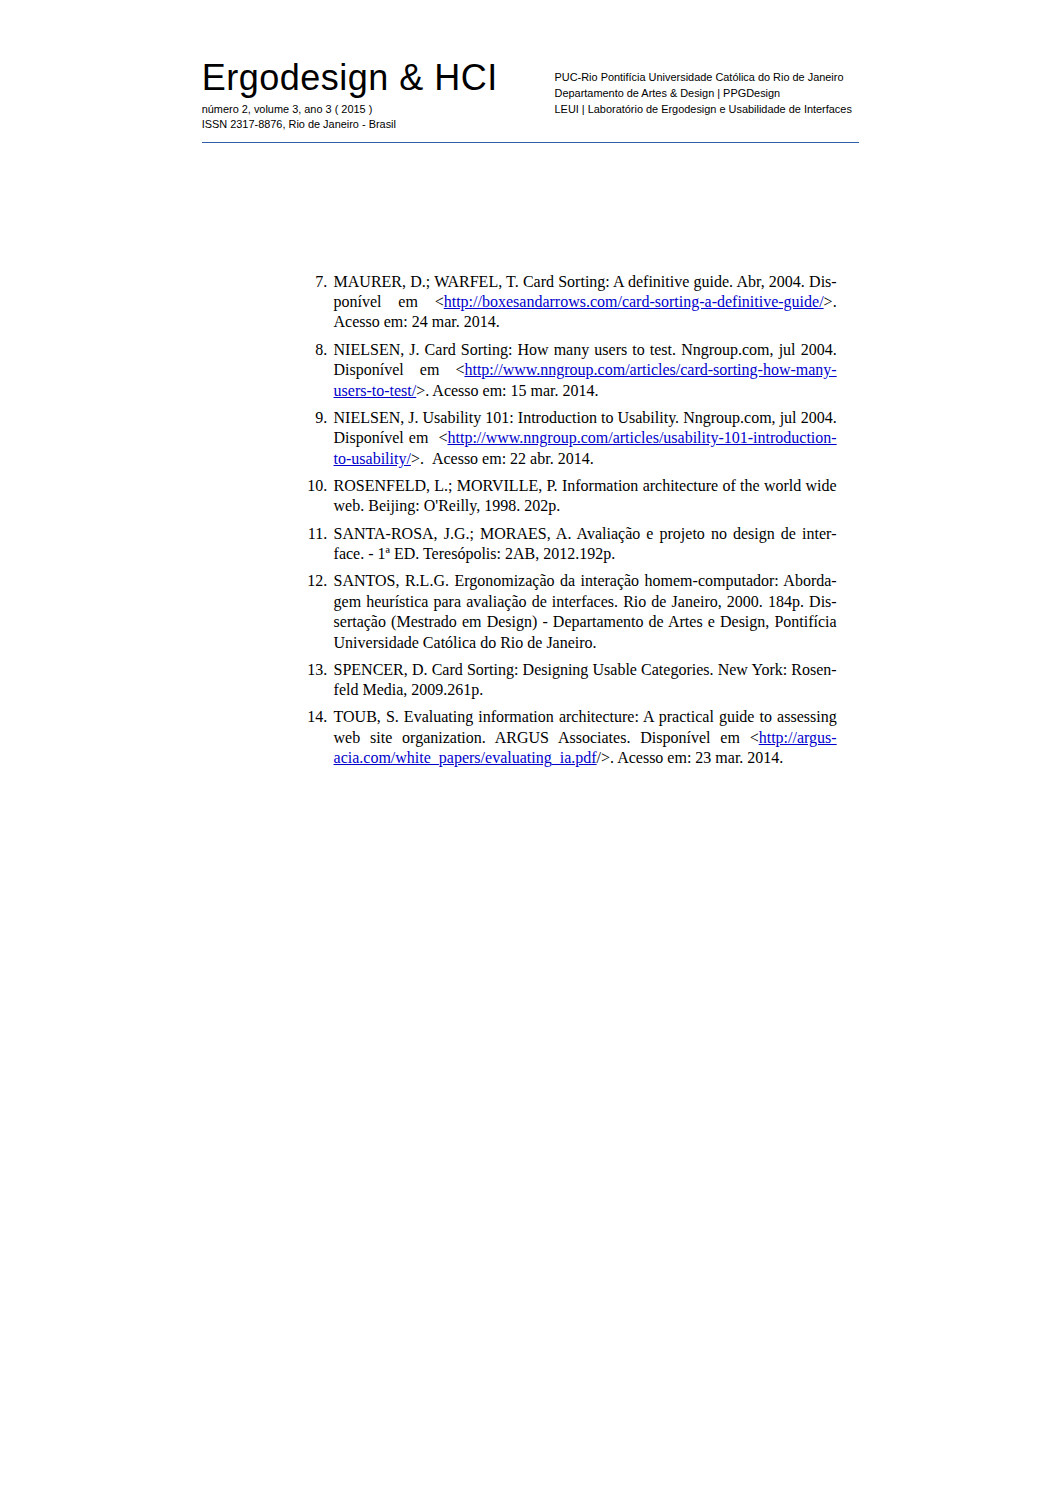Ergodesign & HCI
número 2, volume 3, ano 3 ( 2015 )
ISSN 2317-8876, Rio de Janeiro - Brasil
PUC-Rio Pontifícia Universidade Católica do Rio de Janeiro
Departamento de Artes & Design | PPGDesign
LEUI | Laboratório de Ergodesign e Usabilidade de Interfaces
MAURER, D.; WARFEL, T. Card Sorting: A definitive guide. Abr, 2004. Disponível em <http://boxesandarrows.com/card-sorting-a-definitive-guide/>. Acesso em: 24 mar. 2014.
NIELSEN, J. Card Sorting: How many users to test. Nngroup.com, jul 2004. Disponível em <http://www.nngroup.com/articles/card-sorting-how-many-users-to-test/>. Acesso em: 15 mar. 2014.
NIELSEN, J. Usability 101: Introduction to Usability. Nngroup.com, jul 2004. Disponível em <http://www.nngroup.com/articles/usability-101-introduction-to-usability/>. Acesso em: 22 abr. 2014.
ROSENFELD, L.; MORVILLE, P. Information architecture of the world wide web. Beijing: O'Reilly, 1998. 202p.
SANTA-ROSA, J.G.; MORAES, A. Avaliação e projeto no design de interface. - 1ª ED. Teresópolis: 2AB, 2012.192p.
SANTOS, R.L.G. Ergonomização da interação homem-computador: Abordagem heurística para avaliação de interfaces. Rio de Janeiro, 2000. 184p. Dissertação (Mestrado em Design) - Departamento de Artes e Design, Pontifícia Universidade Católica do Rio de Janeiro.
SPENCER, D. Card Sorting: Designing Usable Categories. New York: Rosenfeld Media, 2009.261p.
TOUB, S. Evaluating information architecture: A practical guide to assessing web site organization. ARGUS Associates. Disponível em <http://argus-acia.com/white_papers/evaluating_ia.pdf/>. Acesso em: 23 mar. 2014.